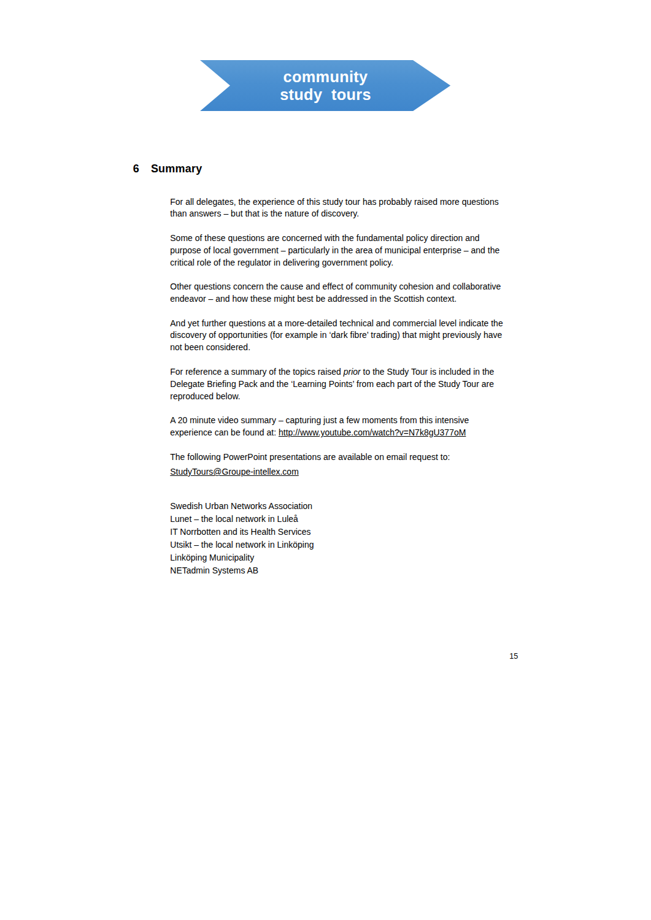community
study tours
6 Summary
For all delegates, the experience of this study tour has probably raised more questions than answers – but that is the nature of discovery.
Some of these questions are concerned with the fundamental policy direction and purpose of local government – particularly in the area of municipal enterprise – and the critical role of the regulator in delivering government policy.
Other questions concern the cause and effect of community cohesion and collaborative endeavor – and how these might best be addressed in the Scottish context.
And yet further questions at a more-detailed technical and commercial level indicate the discovery of opportunities (for example in ‘dark fibre’ trading) that might previously have not been considered.
For reference a summary of the topics raised prior to the Study Tour is included in the Delegate Briefing Pack and the ‘Learning Points’ from each part of the Study Tour are reproduced below.
A 20 minute video summary – capturing just a few moments from this intensive experience can be found at: http://www.youtube.com/watch?v=N7k8gU377oM
The following PowerPoint presentations are available on email request to:
StudyTours@Groupe-intellex.com
Swedish Urban Networks Association
Lunet – the local network in Luleå
IT Norrbotten and its Health Services
Utsikt – the local network in Linköping
Linköping Municipality
NETadmin Systems AB
15